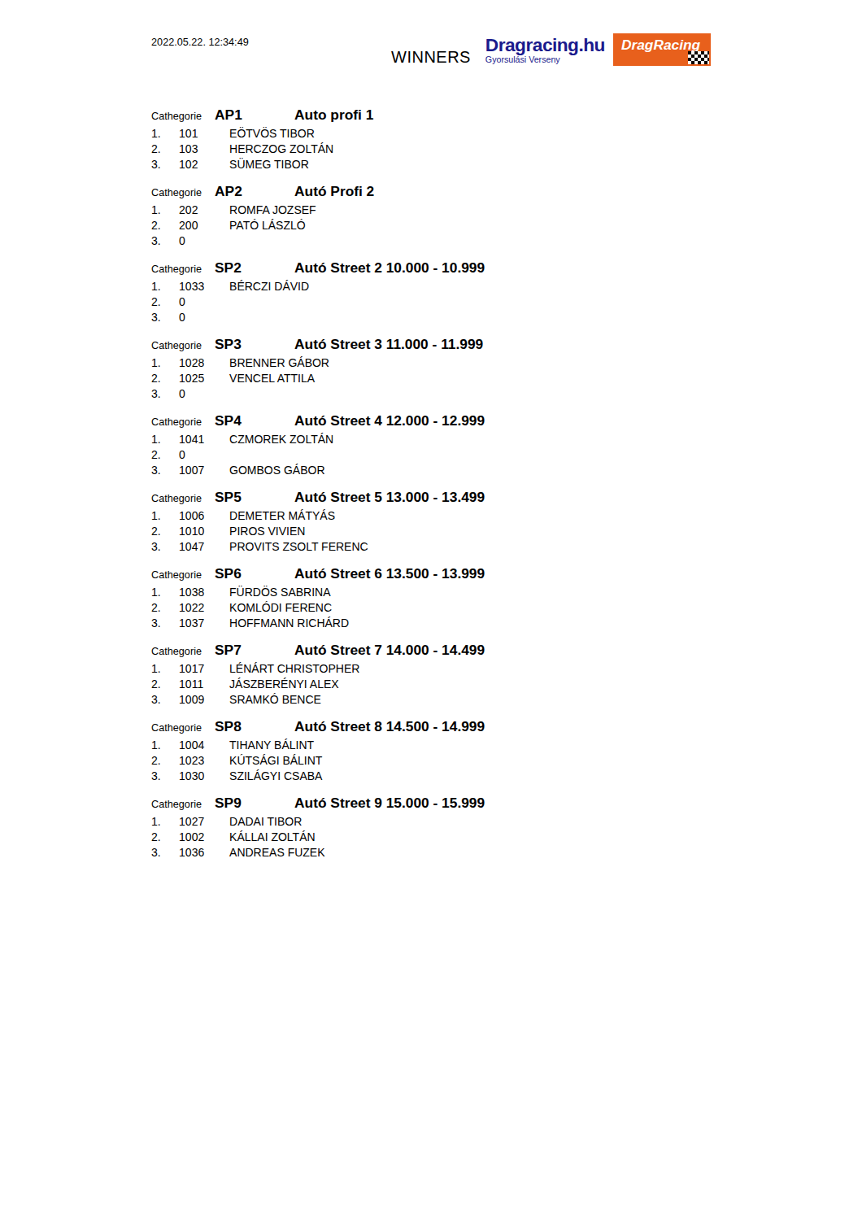2022.05.22. 12:34:49
WINNERS
Dragracing.hu
Gyorsulási Verseny
DragRacing
.hu
Cathegorie AP1 Auto profi 1
| 1. | 101 | EÖTVÖS TIBOR |
| 2. | 103 | HERCZOG ZOLTÁN |
| 3. | 102 | SÜMEG TIBOR |
Cathegorie AP2 Autó Profi 2
| 1. | 202 | ROMFA JOZSEF |
| 2. | 200 | PATÓ LÁSZLÓ |
| 3. | 0 | |
Cathegorie SP2 Autó Street 2 10.000 - 10.999
| 1. | 1033 | BÉRCZI DÁVID |
| 2. | 0 | |
| 3. | 0 | |
Cathegorie SP3 Autó Street 3 11.000 - 11.999
| 1. | 1028 | BRENNER GÁBOR |
| 2. | 1025 | VENCEL ATTILA |
| 3. | 0 | |
Cathegorie SP4 Autó Street 4 12.000 - 12.999
| 1. | 1041 | CZMOREK ZOLTÁN |
| 2. | 0 | |
| 3. | 1007 | GOMBOS GÁBOR |
Cathegorie SP5 Autó Street 5 13.000 - 13.499
| 1. | 1006 | DEMETER MÁTYÁS |
| 2. | 1010 | PIROS VIVIEN |
| 3. | 1047 | PROVITS ZSOLT FERENC |
Cathegorie SP6 Autó Street 6 13.500 - 13.999
| 1. | 1038 | FÜRDÖS SABRINA |
| 2. | 1022 | KOMLÓDI FERENC |
| 3. | 1037 | HOFFMANN RICHÁRD |
Cathegorie SP7 Autó Street 7 14.000 - 14.499
| 1. | 1017 | LÉNÁRT CHRISTOPHER |
| 2. | 1011 | JÁSZBERÉNYI ALEX |
| 3. | 1009 | SRAMKÓ BENCE |
Cathegorie SP8 Autó Street 8 14.500 - 14.999
| 1. | 1004 | TIHANY BÁLINT |
| 2. | 1023 | KÚTSÁGI BÁLINT |
| 3. | 1030 | SZILÁGYI CSABA |
Cathegorie SP9 Autó Street 9 15.000 - 15.999
| 1. | 1027 | DADAI TIBOR |
| 2. | 1002 | KÁLLAI ZOLTÁN |
| 3. | 1036 | ANDREAS FUZEK |